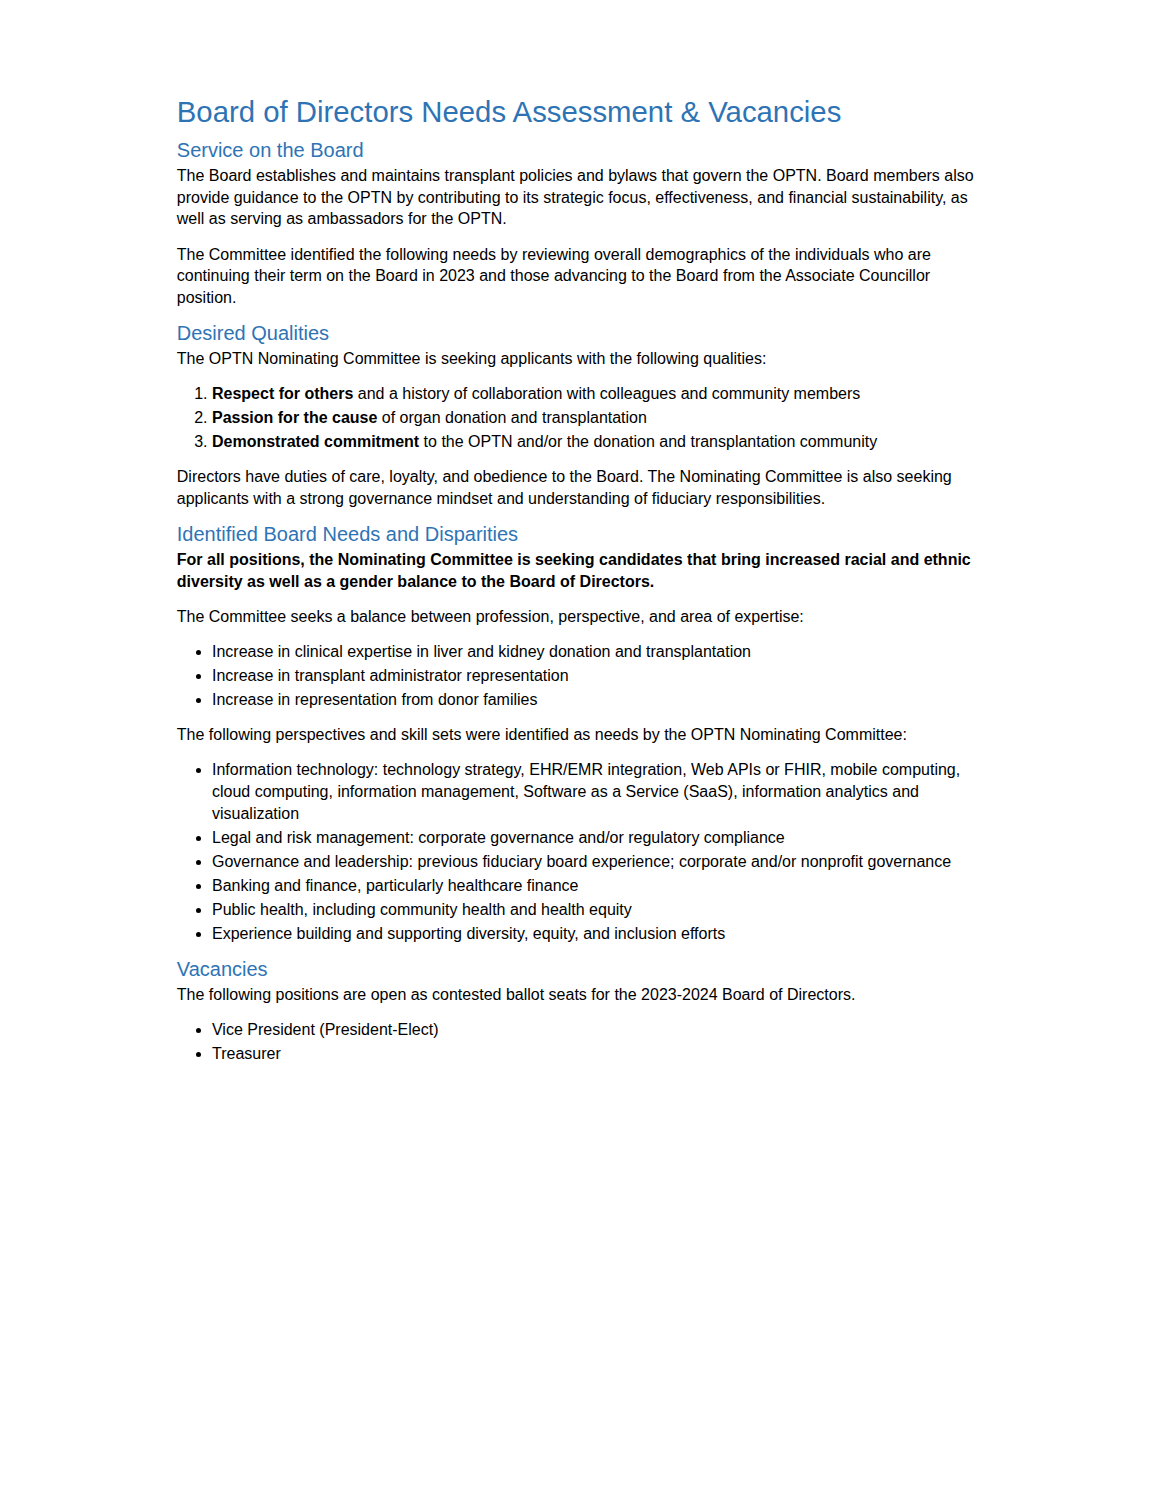Board of Directors Needs Assessment & Vacancies
Service on the Board
The Board establishes and maintains transplant policies and bylaws that govern the OPTN. Board members also provide guidance to the OPTN by contributing to its strategic focus, effectiveness, and financial sustainability, as well as serving as ambassadors for the OPTN.
The Committee identified the following needs by reviewing overall demographics of the individuals who are continuing their term on the Board in 2023 and those advancing to the Board from the Associate Councillor position.
Desired Qualities
The OPTN Nominating Committee is seeking applicants with the following qualities:
Respect for others and a history of collaboration with colleagues and community members
Passion for the cause of organ donation and transplantation
Demonstrated commitment to the OPTN and/or the donation and transplantation community
Directors have duties of care, loyalty, and obedience to the Board. The Nominating Committee is also seeking applicants with a strong governance mindset and understanding of fiduciary responsibilities.
Identified Board Needs and Disparities
For all positions, the Nominating Committee is seeking candidates that bring increased racial and ethnic diversity as well as a gender balance to the Board of Directors.
The Committee seeks a balance between profession, perspective, and area of expertise:
Increase in clinical expertise in liver and kidney donation and transplantation
Increase in transplant administrator representation
Increase in representation from donor families
The following perspectives and skill sets were identified as needs by the OPTN Nominating Committee:
Information technology: technology strategy, EHR/EMR integration, Web APIs or FHIR, mobile computing, cloud computing, information management, Software as a Service (SaaS), information analytics and visualization
Legal and risk management: corporate governance and/or regulatory compliance
Governance and leadership: previous fiduciary board experience; corporate and/or nonprofit governance
Banking and finance, particularly healthcare finance
Public health, including community health and health equity
Experience building and supporting diversity, equity, and inclusion efforts
Vacancies
The following positions are open as contested ballot seats for the 2023-2024 Board of Directors.
Vice President (President-Elect)
Treasurer